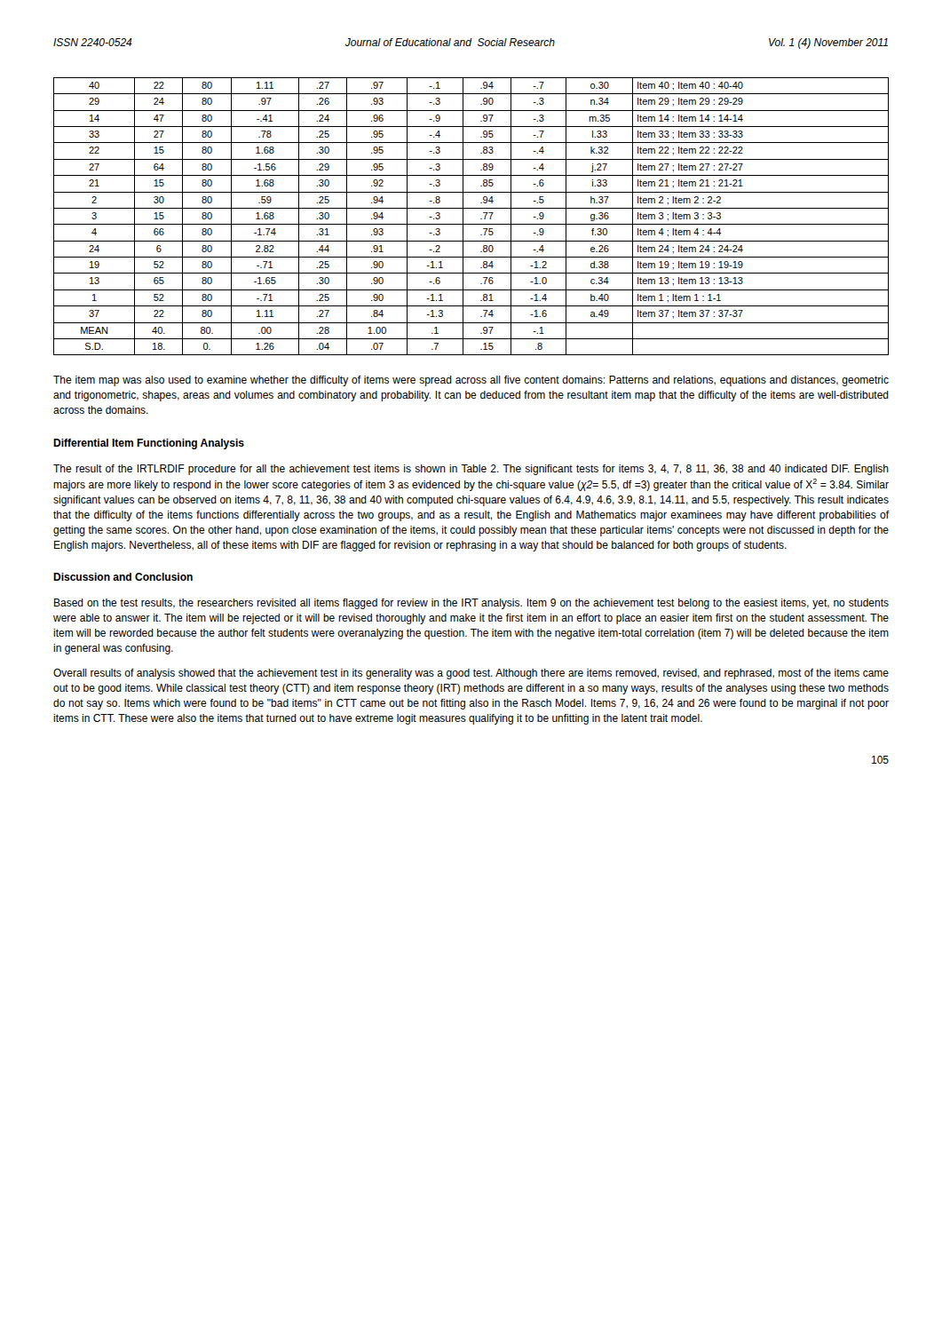ISSN 2240-0524 Journal of Educational and Social Research Vol. 1 (4) November 2011
| 40 | 22 | 80 | 1.11 | .27 | .97 | -.1 | .94 | -.7 | o.30 | Item 40 ; Item 40 : 40-40 |
| 29 | 24 | 80 | .97 | .26 | .93 | -.3 | .90 | -.3 | n.34 | Item 29 ; Item 29 : 29-29 |
| 14 | 47 | 80 | -.41 | .24 | .96 | -.9 | .97 | -.3 | m.35 | Item 14 : Item 14 : 14-14 |
| 33 | 27 | 80 | .78 | .25 | .95 | -.4 | .95 | -.7 | l.33 | Item 33 ; Item 33 : 33-33 |
| 22 | 15 | 80 | 1.68 | .30 | .95 | -.3 | .83 | -.4 | k.32 | Item 22 ; Item 22 : 22-22 |
| 27 | 64 | 80 | -1.56 | .29 | .95 | -.3 | .89 | -.4 | j.27 | Item 27 ; Item 27 : 27-27 |
| 21 | 15 | 80 | 1.68 | .30 | .92 | -.3 | .85 | -.6 | i.33 | Item 21 ; Item 21 : 21-21 |
| 2 | 30 | 80 | .59 | .25 | .94 | -.8 | .94 | -.5 | h.37 | Item 2 ; Item 2 : 2-2 |
| 3 | 15 | 80 | 1.68 | .30 | .94 | -.3 | .77 | -.9 | g.36 | Item 3 ; Item 3 : 3-3 |
| 4 | 66 | 80 | -1.74 | .31 | .93 | -.3 | .75 | -.9 | f.30 | Item 4 ; Item 4 : 4-4 |
| 24 | 6 | 80 | 2.82 | .44 | .91 | -.2 | .80 | -.4 | e.26 | Item 24 ; Item 24 : 24-24 |
| 19 | 52 | 80 | -.71 | .25 | .90 | -1.1 | .84 | -1.2 | d.38 | Item 19 ; Item 19 : 19-19 |
| 13 | 65 | 80 | -1.65 | .30 | .90 | -.6 | .76 | -1.0 | c.34 | Item 13 ; Item 13 : 13-13 |
| 1 | 52 | 80 | -.71 | .25 | .90 | -1.1 | .81 | -1.4 | b.40 | Item 1 ; Item 1 : 1-1 |
| 37 | 22 | 80 | 1.11 | .27 | .84 | -1.3 | .74 | -1.6 | a.49 | Item 37 ; Item 37 : 37-37 |
| MEAN | 40. | 80. | .00 | .28 | 1.00 | .1 | .97 | -.1 | | |
| S.D. | 18. | 0. | 1.26 | .04 | .07 | .7 | .15 | .8 | | |
The item map was also used to examine whether the difficulty of items were spread across all five content domains: Patterns and relations, equations and distances, geometric and trigonometric, shapes, areas and volumes and combinatory and probability. It can be deduced from the resultant item map that the difficulty of the items are well-distributed across the domains.
Differential Item Functioning Analysis
The result of the IRTLRDIF procedure for all the achievement test items is shown in Table 2. The significant tests for items 3, 4, 7, 8 11, 36, 38 and 40 indicated DIF. English majors are more likely to respond in the lower score categories of item 3 as evidenced by the chi-square value (χ2= 5.5, df =3) greater than the critical value of X2 = 3.84. Similar significant values can be observed on items 4, 7, 8, 11, 36, 38 and 40 with computed chi-square values of 6.4, 4.9, 4.6, 3.9, 8.1, 14.11, and 5.5, respectively. This result indicates that the difficulty of the items functions differentially across the two groups, and as a result, the English and Mathematics major examinees may have different probabilities of getting the same scores. On the other hand, upon close examination of the items, it could possibly mean that these particular items' concepts were not discussed in depth for the English majors. Nevertheless, all of these items with DIF are flagged for revision or rephrasing in a way that should be balanced for both groups of students.
Discussion and Conclusion
Based on the test results, the researchers revisited all items flagged for review in the IRT analysis. Item 9 on the achievement test belong to the easiest items, yet, no students were able to answer it. The item will be rejected or it will be revised thoroughly and make it the first item in an effort to place an easier item first on the student assessment. The item will be reworded because the author felt students were overanalyzing the question. The item with the negative item-total correlation (item 7) will be deleted because the item in general was confusing.
Overall results of analysis showed that the achievement test in its generality was a good test. Although there are items removed, revised, and rephrased, most of the items came out to be good items. While classical test theory (CTT) and item response theory (IRT) methods are different in a so many ways, results of the analyses using these two methods do not say so. Items which were found to be "bad items" in CTT came out be not fitting also in the Rasch Model. Items 7, 9, 16, 24 and 26 were found to be marginal if not poor items in CTT. These were also the items that turned out to have extreme logit measures qualifying it to be unfitting in the latent trait model.
105